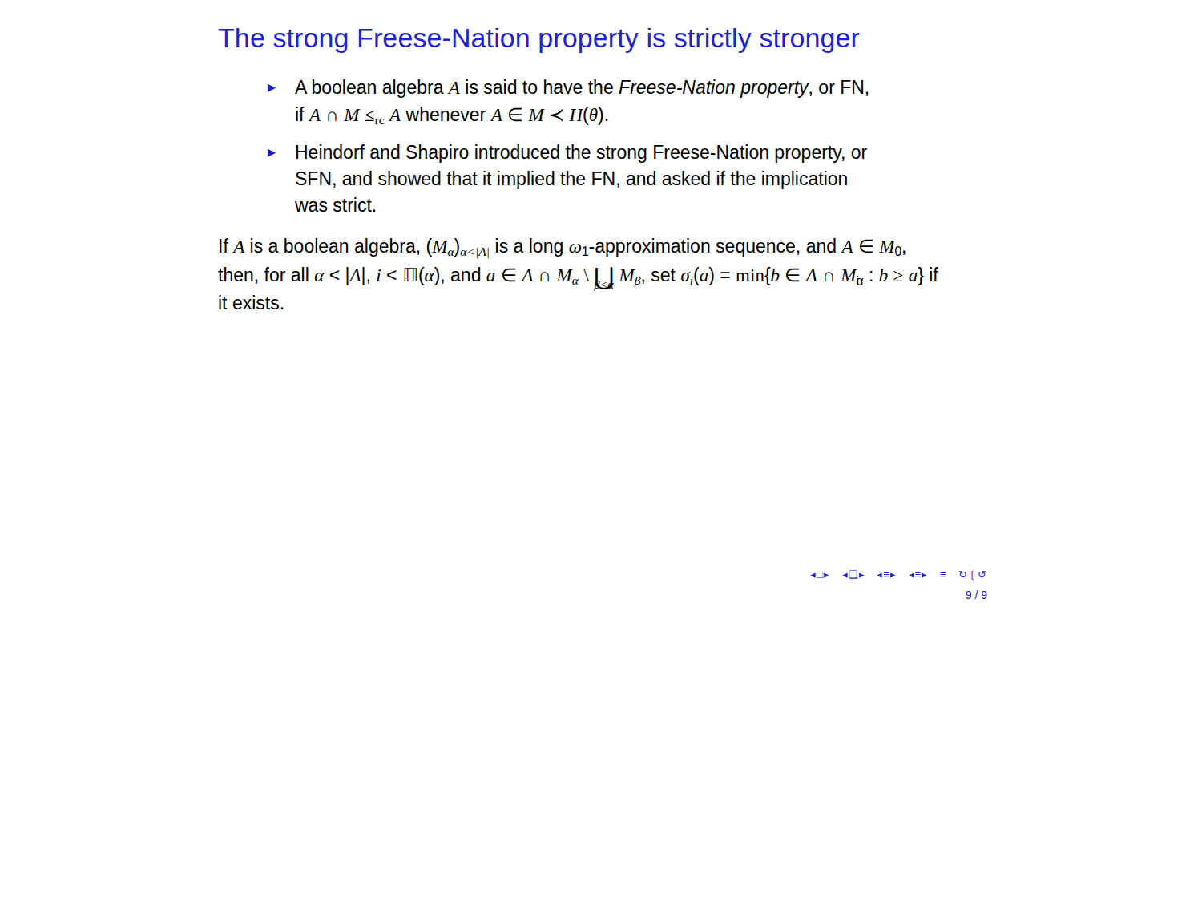The strong Freese-Nation property is strictly stronger
A boolean algebra A is said to have the Freese-Nation property, or FN, if A ∩ M ≤rc A whenever A ∈ M ≺ H(θ).
Heindorf and Shapiro introduced the strong Freese-Nation property, or SFN, and showed that it implied the FN, and asked if the implication was strict.
If A is a boolean algebra, (Mα)α<|A| is a long ω1-approximation sequence, and A ∈ M0, then, for all α < |A|, i < ℿ(α), and a ∈ A ∩ Mα \ ⋃β<α Mβ, set σi(a) = min{b ∈ A ∩ Miα : b ≥ a} if it exists.
◂□▸ ◂❑▸ ◂≡▸ ◂≡▸ ≡ ↻❲↺
9 / 9